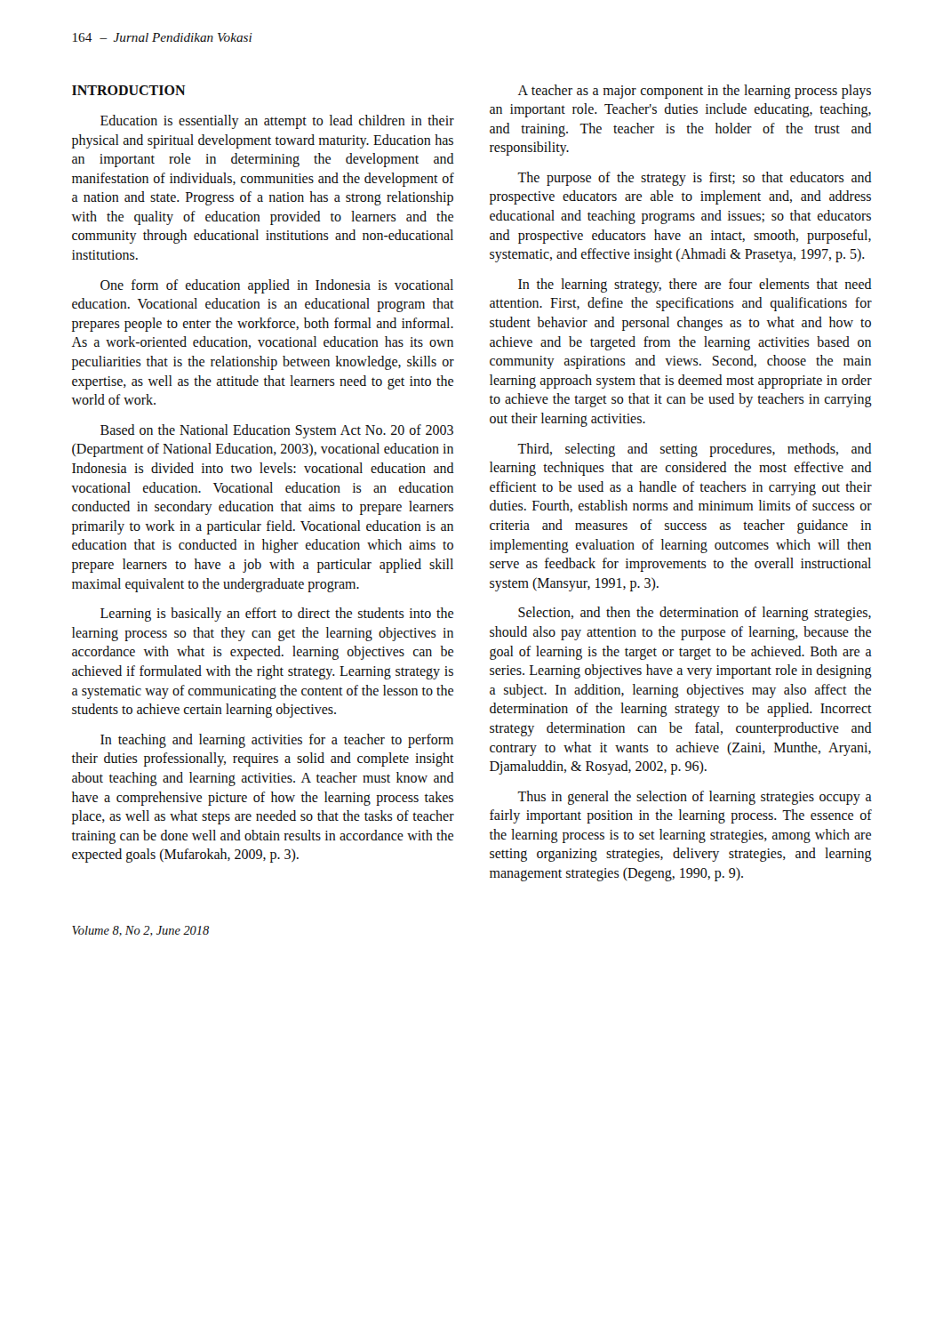164– Jurnal Pendidikan Vokasi
INTRODUCTION
Education is essentially an attempt to lead children in their physical and spiritual development toward maturity. Education has an important role in determining the development and manifestation of individuals, communities and the development of a nation and state. Progress of a nation has a strong relationship with the quality of education provided to learners and the community through educational institutions and non-educational institutions.
One form of education applied in Indonesia is vocational education. Vocational education is an educational program that prepares people to enter the workforce, both formal and informal. As a work-oriented education, vocational education has its own peculiarities that is the relationship between knowledge, skills or expertise, as well as the attitude that learners need to get into the world of work.
Based on the National Education System Act No. 20 of 2003 (Department of National Education, 2003), vocational education in Indonesia is divided into two levels: vocational education and vocational education. Vocational education is an education conducted in secondary education that aims to prepare learners primarily to work in a particular field. Vocational education is an education that is conducted in higher education which aims to prepare learners to have a job with a particular applied skill maximal equivalent to the undergraduate program.
Learning is basically an effort to direct the students into the learning process so that they can get the learning objectives in accordance with what is expected. learning objectives can be achieved if formulated with the right strategy. Learning strategy is a systematic way of communicating the content of the lesson to the students to achieve certain learning objectives.
In teaching and learning activities for a teacher to perform their duties professionally, requires a solid and complete insight about teaching and learning activities. A teacher must know and have a comprehensive picture of how the learning process takes place, as well as what steps are needed so that the tasks of teacher training can be done well and obtain results in accordance with the expected goals (Mufarokah, 2009, p. 3).
A teacher as a major component in the learning process plays an important role. Teacher's duties include educating, teaching, and training. The teacher is the holder of the trust and responsibility.
The purpose of the strategy is first; so that educators and prospective educators are able to implement and, and address educational and teaching programs and issues; so that educators and prospective educators have an intact, smooth, purposeful, systematic, and effective insight (Ahmadi & Prasetya, 1997, p. 5).
In the learning strategy, there are four elements that need attention. First, define the specifications and qualifications for student behavior and personal changes as to what and how to achieve and be targeted from the learning activities based on community aspirations and views. Second, choose the main learning approach system that is deemed most appropriate in order to achieve the target so that it can be used by teachers in carrying out their learning activities.
Third, selecting and setting procedures, methods, and learning techniques that are considered the most effective and efficient to be used as a handle of teachers in carrying out their duties. Fourth, establish norms and minimum limits of success or criteria and measures of success as teacher guidance in implementing evaluation of learning outcomes which will then serve as feedback for improvements to the overall instructional system (Mansyur, 1991, p. 3).
Selection, and then the determination of learning strategies, should also pay attention to the purpose of learning, because the goal of learning is the target or target to be achieved. Both are a series. Learning objectives have a very important role in designing a subject. In addition, learning objectives may also affect the determination of the learning strategy to be applied. Incorrect strategy determination can be fatal, counterproductive and contrary to what it wants to achieve (Zaini, Munthe, Aryani, Djamaluddin, & Rosyad, 2002, p. 96).
Thus in general the selection of learning strategies occupy a fairly important position in the learning process. The essence of the learning process is to set learning strategies, among which are setting organizing strategies, delivery strategies, and learning management strategies (Degeng, 1990, p. 9).
Volume 8, No 2, June 2018